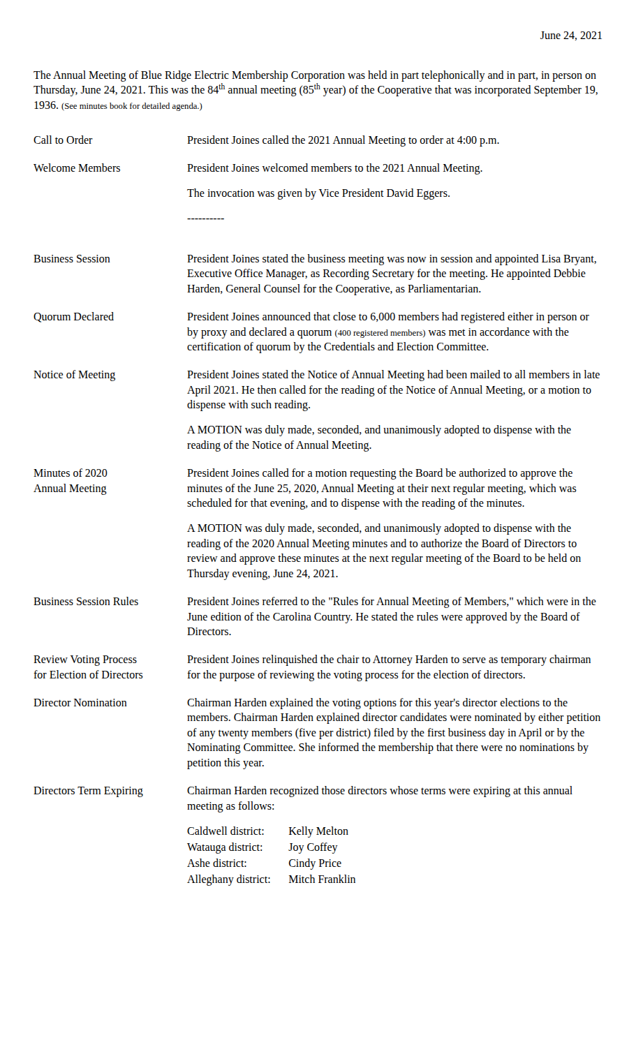June 24, 2021
The Annual Meeting of Blue Ridge Electric Membership Corporation was held in part telephonically and in part, in person on Thursday, June 24, 2021. This was the 84th annual meeting (85th year) of the Cooperative that was incorporated September 19, 1936. (See minutes book for detailed agenda.)
| Call to Order | President Joines called the 2021 Annual Meeting to order at 4:00 p.m. |
| Welcome Members | President Joines welcomed members to the 2021 Annual Meeting. The invocation was given by Vice President David Eggers. ---------- |
| Business Session | President Joines stated the business meeting was now in session and appointed Lisa Bryant, Executive Office Manager, as Recording Secretary for the meeting. He appointed Debbie Harden, General Counsel for the Cooperative, as Parliamentarian. |
| Quorum Declared | President Joines announced that close to 6,000 members had registered either in person or by proxy and declared a quorum (400 registered members) was met in accordance with the certification of quorum by the Credentials and Election Committee. |
| Notice of Meeting | President Joines stated the Notice of Annual Meeting had been mailed to all members in late April 2021. He then called for the reading of the Notice of Annual Meeting, or a motion to dispense with such reading. A MOTION was duly made, seconded, and unanimously adopted to dispense with the reading of the Notice of Annual Meeting. |
| Minutes of 2020 Annual Meeting | President Joines called for a motion requesting the Board be authorized to approve the minutes of the June 25, 2020, Annual Meeting at their next regular meeting, which was scheduled for that evening, and to dispense with the reading of the minutes. A MOTION was duly made, seconded, and unanimously adopted to dispense with the reading of the 2020 Annual Meeting minutes and to authorize the Board of Directors to review and approve these minutes at the next regular meeting of the Board to be held on Thursday evening, June 24, 2021. |
| Business Session Rules | President Joines referred to the "Rules for Annual Meeting of Members," which were in the June edition of the Carolina Country. He stated the rules were approved by the Board of Directors. |
| Review Voting Process for Election of Directors | President Joines relinquished the chair to Attorney Harden to serve as temporary chairman for the purpose of reviewing the voting process for the election of directors. |
| Director Nomination | Chairman Harden explained the voting options for this year's director elections to the members. Chairman Harden explained director candidates were nominated by either petition of any twenty members (five per district) filed by the first business day in April or by the Nominating Committee. She informed the membership that there were no nominations by petition this year. |
| Directors Term Expiring | Chairman Harden recognized those directors whose terms were expiring at this annual meeting as follows: / Caldwell district: / Kelly Melton / / Watauga district: / Joy Coffey / / Ashe district: / Cindy Price / / Alleghany district: / Mitch Franklin / |